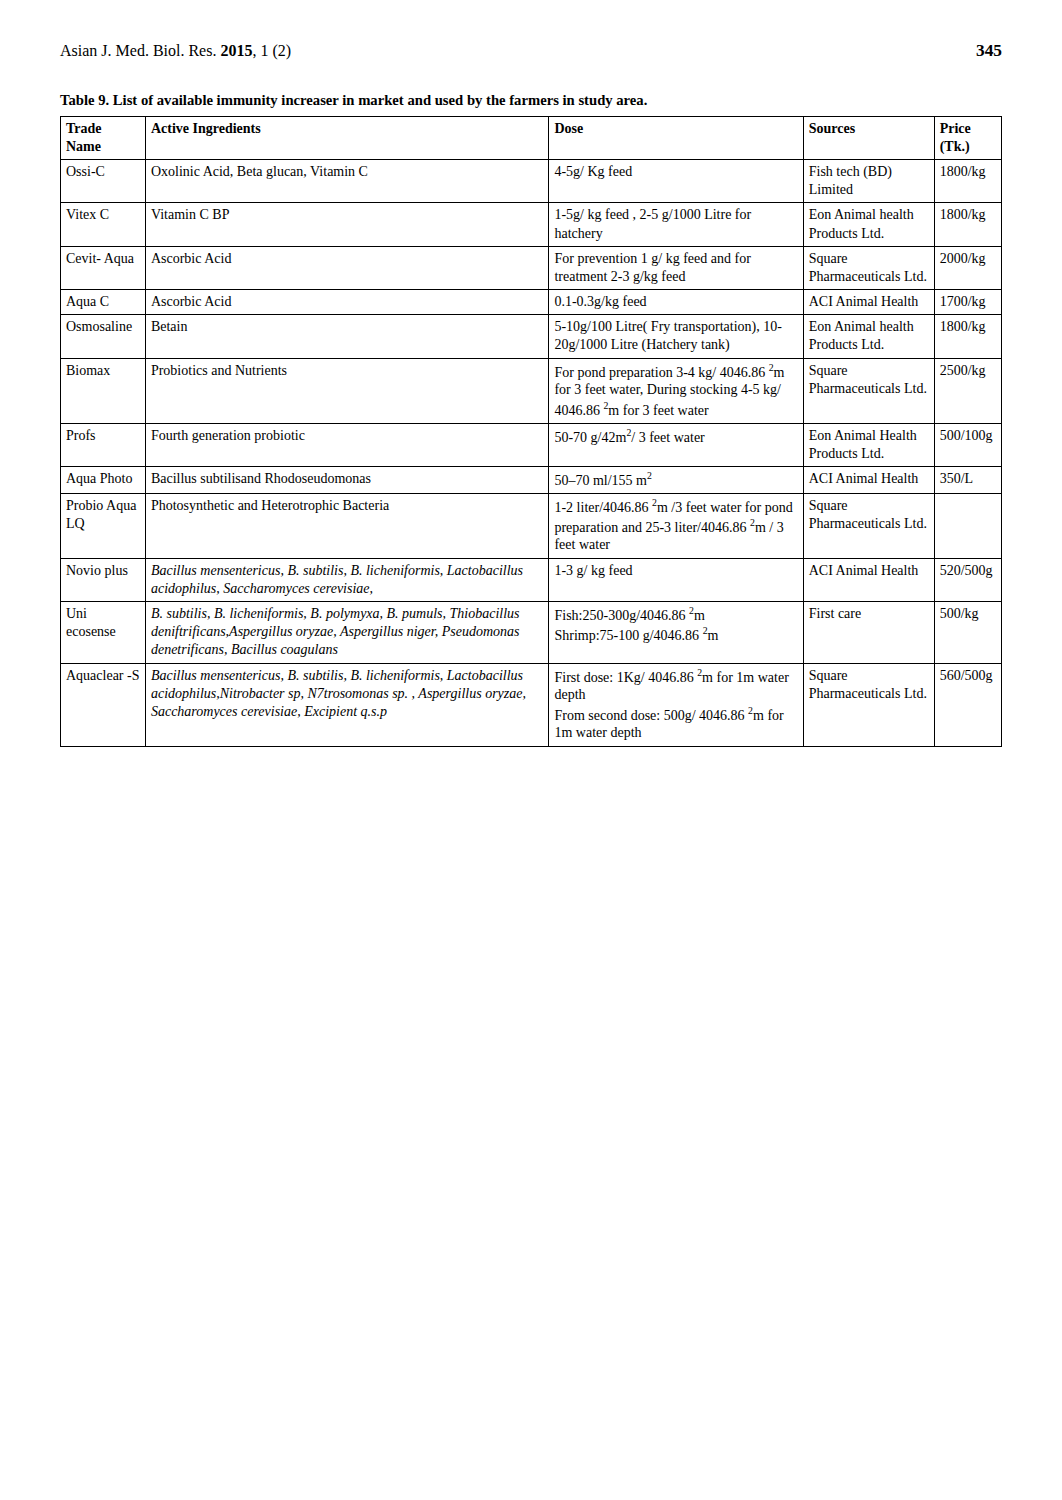Asian J. Med. Biol. Res. 2015, 1 (2)
345
Table 9. List of available immunity increaser in market and used by the farmers in study area.
| Trade Name | Active Ingredients | Dose | Sources | Price (Tk.) |
| --- | --- | --- | --- | --- |
| Ossi-C | Oxolinic Acid, Beta glucan, Vitamin C | 4-5g/ Kg feed | Fish tech (BD) Limited | 1800/kg |
| Vitex C | Vitamin C BP | 1-5g/ kg feed , 2-5 g/1000 Litre for hatchery | Eon Animal health Products Ltd. | 1800/kg |
| Cevit- Aqua | Ascorbic Acid | For prevention 1 g/ kg feed and for treatment 2-3 g/kg feed | Square Pharmaceuticals Ltd. | 2000/kg |
| Aqua C | Ascorbic Acid | 0.1-0.3g/kg feed | ACI Animal Health | 1700/kg |
| Osmosaline | Betain | 5-10g/100 Litre( Fry transportation), 10-20g/1000 Litre (Hatchery tank) | Eon Animal health Products Ltd. | 1800/kg |
| Biomax | Probiotics and Nutrients | For pond preparation 3-4 kg/ 4046.86 2 m for 3 feet water, During stocking 4-5 kg/ 4046.86 2 m for 3 feet water | Square Pharmaceuticals Ltd. | 2500/kg |
| Profs | Fourth generation probiotic | 50-70 g/42m 2 / 3 feet water | Eon Animal Health Products Ltd. | 500/100g |
| Aqua Photo | Bacillus subtilisand Rhodoseudomonas | 50–70 ml/155 m 2 | ACI Animal Health | 350/L |
| Probio Aqua LQ | Photosynthetic and Heterotrophic Bacteria | 1-2 liter/4046.86 2 m /3 feet water for pond preparation and 25-3 liter/4046.86 2 m / 3 feet water | Square Pharmaceuticals Ltd. | |
| Novio plus | Bacillus mensentericus, B. subtilis, B. licheniformis, Lactobacillus acidophilus, Saccharomyces cerevisiae, | 1-3 g/ kg feed | ACI Animal Health | 520/500g |
| Uni ecosense | B. subtilis, B. licheniformis, B. polymyxa, B. pumuls, Thiobacillus deniftrificans,Aspergillus oryzae, Aspergillus niger, Pseudomonas denetrificans, Bacillus coagulans | Fish:250-300g/4046.86 2 m Shrimp:75-100 g/4046.86 2 m | First care | 500/kg |
| Aquaclear -S | Bacillus mensentericus, B. subtilis, B. licheniformis, Lactobacillus acidophilus,Nitrobacter sp, N7trosomonas sp. , Aspergillus oryzae, Saccharomyces cerevisiae, Excipient q.s.p | First dose: 1Kg/ 4046.86 2 m for 1m water depth From second dose: 500g/ 4046.86 2 m for 1m water depth | Square Pharmaceuticals Ltd. | 560/500g |